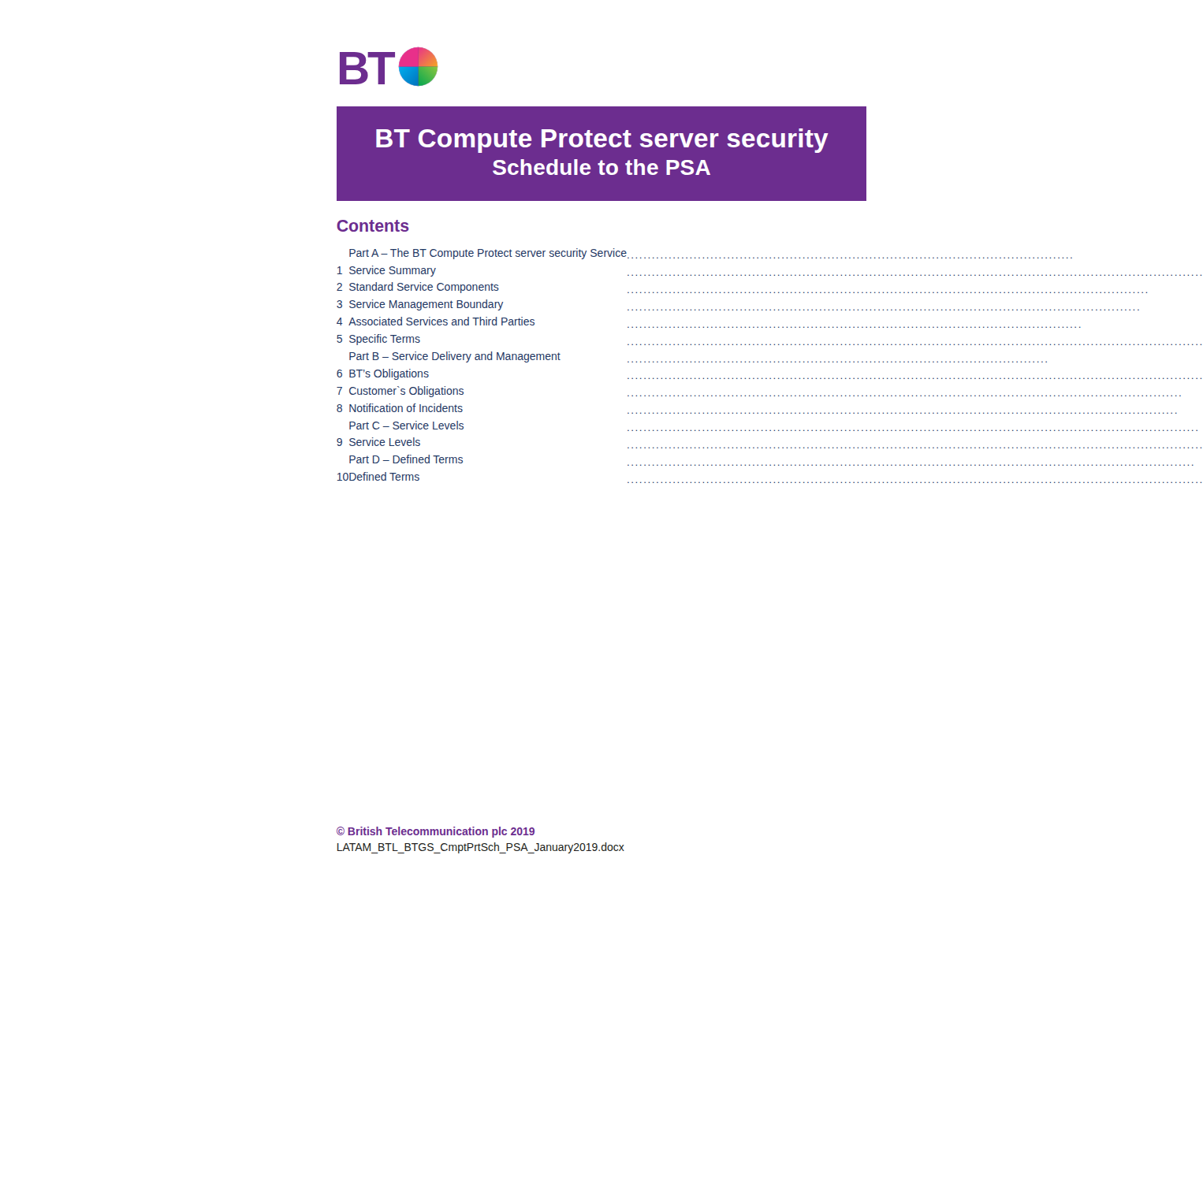B T
BT Compute Protect server security Schedule to the PSA
Contents
| | Part A – The BT Compute Protect server security Service | ........................................................................................................... | 2 |
| 1 | Service Summary | ................................................................................................................................................. | 2 |
| 2 | Standard Service Components | ............................................................................................................................. | 2 |
| 3 | Service Management Boundary | ........................................................................................................................... | 2 |
| 4 | Associated Services and Third Parties | ............................................................................................................. | 2 |
| 5 | Specific Terms | ..................................................................................................................................................... | 3 |
| | Part B – Service Delivery and Management | ..................................................................................................... | 6 |
| 6 | BT’s Obligations | .................................................................................................................................................. | 6 |
| 7 | Customer`s Obligations | ..................................................................................................................................... | 6 |
| 8 | Notification of Incidents | .................................................................................................................................... | 7 |
| | Part C – Service Levels | ......................................................................................................................................... | 8 |
| 9 | Service Levels | ....................................................................................................................................................... | 8 |
| | Part D – Defined Terms | ........................................................................................................................................ | 9 |
| 10 | Defined Terms | ..................................................................................................................................................... | 9 |
© British Telecommunication plc 2019
LATAM_BTL_BTGS_CmptPrtSch_PSA_January2019.docx